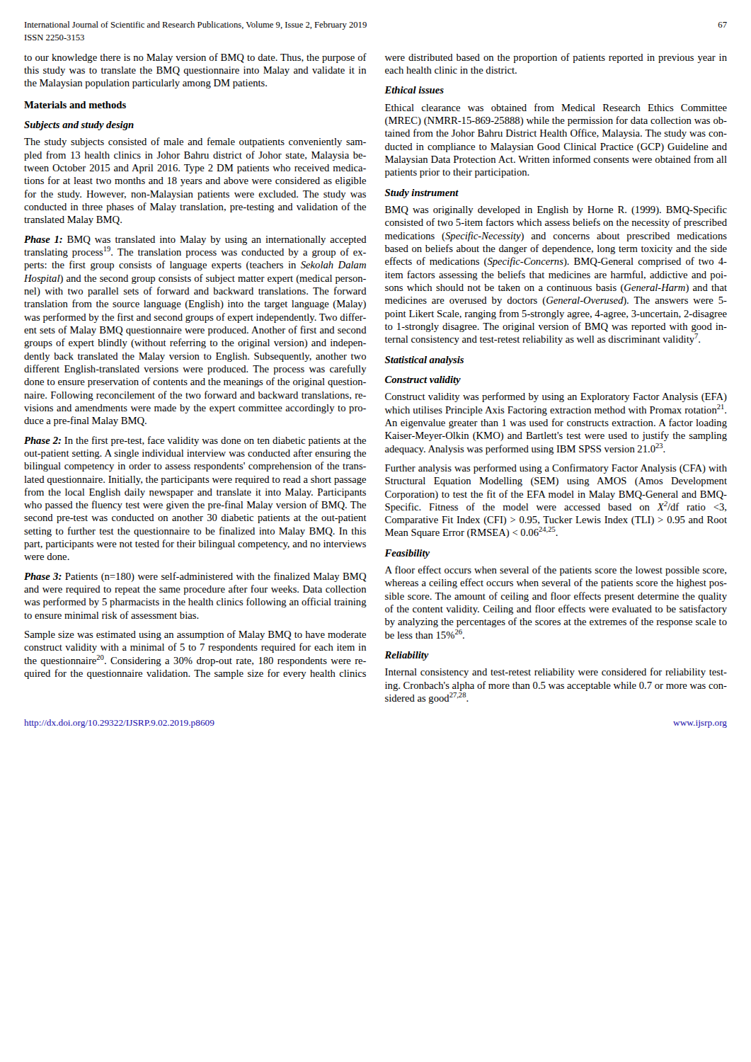International Journal of Scientific and Research Publications, Volume 9, Issue 2, February 2019
67
ISSN 2250-3153
to our knowledge there is no Malay version of BMQ to date. Thus, the purpose of this study was to translate the BMQ questionnaire into Malay and validate it in the Malaysian population particularly among DM patients.
Materials and methods
Subjects and study design
The study subjects consisted of male and female outpatients conveniently sampled from 13 health clinics in Johor Bahru district of Johor state, Malaysia between October 2015 and April 2016. Type 2 DM patients who received medications for at least two months and 18 years and above were considered as eligible for the study. However, non-Malaysian patients were excluded. The study was conducted in three phases of Malay translation, pre-testing and validation of the translated Malay BMQ.
Phase 1: BMQ was translated into Malay by using an internationally accepted translating process19. The translation process was conducted by a group of experts: the first group consists of language experts (teachers in Sekolah Dalam Hospital) and the second group consists of subject matter expert (medical personnel) with two parallel sets of forward and backward translations. The forward translation from the source language (English) into the target language (Malay) was performed by the first and second groups of expert independently. Two different sets of Malay BMQ questionnaire were produced. Another of first and second groups of expert blindly (without referring to the original version) and independently back translated the Malay version to English. Subsequently, another two different English-translated versions were produced. The process was carefully done to ensure preservation of contents and the meanings of the original questionnaire. Following reconcilement of the two forward and backward translations, revisions and amendments were made by the expert committee accordingly to produce a pre-final Malay BMQ.
Phase 2: In the first pre-test, face validity was done on ten diabetic patients at the out-patient setting. A single individual interview was conducted after ensuring the bilingual competency in order to assess respondents' comprehension of the translated questionnaire. Initially, the participants were required to read a short passage from the local English daily newspaper and translate it into Malay. Participants who passed the fluency test were given the pre-final Malay version of BMQ. The second pre-test was conducted on another 30 diabetic patients at the out-patient setting to further test the questionnaire to be finalized into Malay BMQ. In this part, participants were not tested for their bilingual competency, and no interviews were done.
Phase 3: Patients (n=180) were self-administered with the finalized Malay BMQ and were required to repeat the same procedure after four weeks. Data collection was performed by 5 pharmacists in the health clinics following an official training to ensure minimal risk of assessment bias.
Sample size was estimated using an assumption of Malay BMQ to have moderate construct validity with a minimal of 5 to 7 respondents required for each item in the questionnaire20. Considering a 30% drop-out rate, 180 respondents were required for the questionnaire validation. The sample size for every health clinics were distributed based on the proportion of patients reported in previous year in each health clinic in the district.
Ethical issues
Ethical clearance was obtained from Medical Research Ethics Committee (MREC) (NMRR-15-869-25888) while the permission for data collection was obtained from the Johor Bahru District Health Office, Malaysia. The study was conducted in compliance to Malaysian Good Clinical Practice (GCP) Guideline and Malaysian Data Protection Act. Written informed consents were obtained from all patients prior to their participation.
Study instrument
BMQ was originally developed in English by Horne R. (1999). BMQ-Specific consisted of two 5-item factors which assess beliefs on the necessity of prescribed medications (Specific-Necessity) and concerns about prescribed medications based on beliefs about the danger of dependence, long term toxicity and the side effects of medications (Specific-Concerns). BMQ-General comprised of two 4-item factors assessing the beliefs that medicines are harmful, addictive and poisons which should not be taken on a continuous basis (General-Harm) and that medicines are overused by doctors (General-Overused). The answers were 5-point Likert Scale, ranging from 5-strongly agree, 4-agree, 3-uncertain, 2-disagree to 1-strongly disagree. The original version of BMQ was reported with good internal consistency and test-retest reliability as well as discriminant validity7.
Statistical analysis
Construct validity
Construct validity was performed by using an Exploratory Factor Analysis (EFA) which utilises Principle Axis Factoring extraction method with Promax rotation21. An eigenvalue greater than 1 was used for constructs extraction. A factor loading Kaiser-Meyer-Olkin (KMO) and Bartlett's test were used to justify the sampling adequacy. Analysis was performed using IBM SPSS version 21.023.
Further analysis was performed using a Confirmatory Factor Analysis (CFA) with Structural Equation Modelling (SEM) using AMOS (Amos Development Corporation) to test the fit of the EFA model in Malay BMQ-General and BMQ-Specific. Fitness of the model were accessed based on X2/df ratio <3, Comparative Fit Index (CFI) > 0.95, Tucker Lewis Index (TLI) > 0.95 and Root Mean Square Error (RMSEA) < 0.0624,25.
Feasibility
A floor effect occurs when several of the patients score the lowest possible score, whereas a ceiling effect occurs when several of the patients score the highest possible score. The amount of ceiling and floor effects present determine the quality of the content validity. Ceiling and floor effects were evaluated to be satisfactory by analyzing the percentages of the scores at the extremes of the response scale to be less than 15%26.
Reliability
Internal consistency and test-retest reliability were considered for reliability testing. Cronbach's alpha of more than 0.5 was acceptable while 0.7 or more was considered as good27,28.
http://dx.doi.org/10.29322/IJSRP.9.02.2019.p8609
www.ijsrp.org